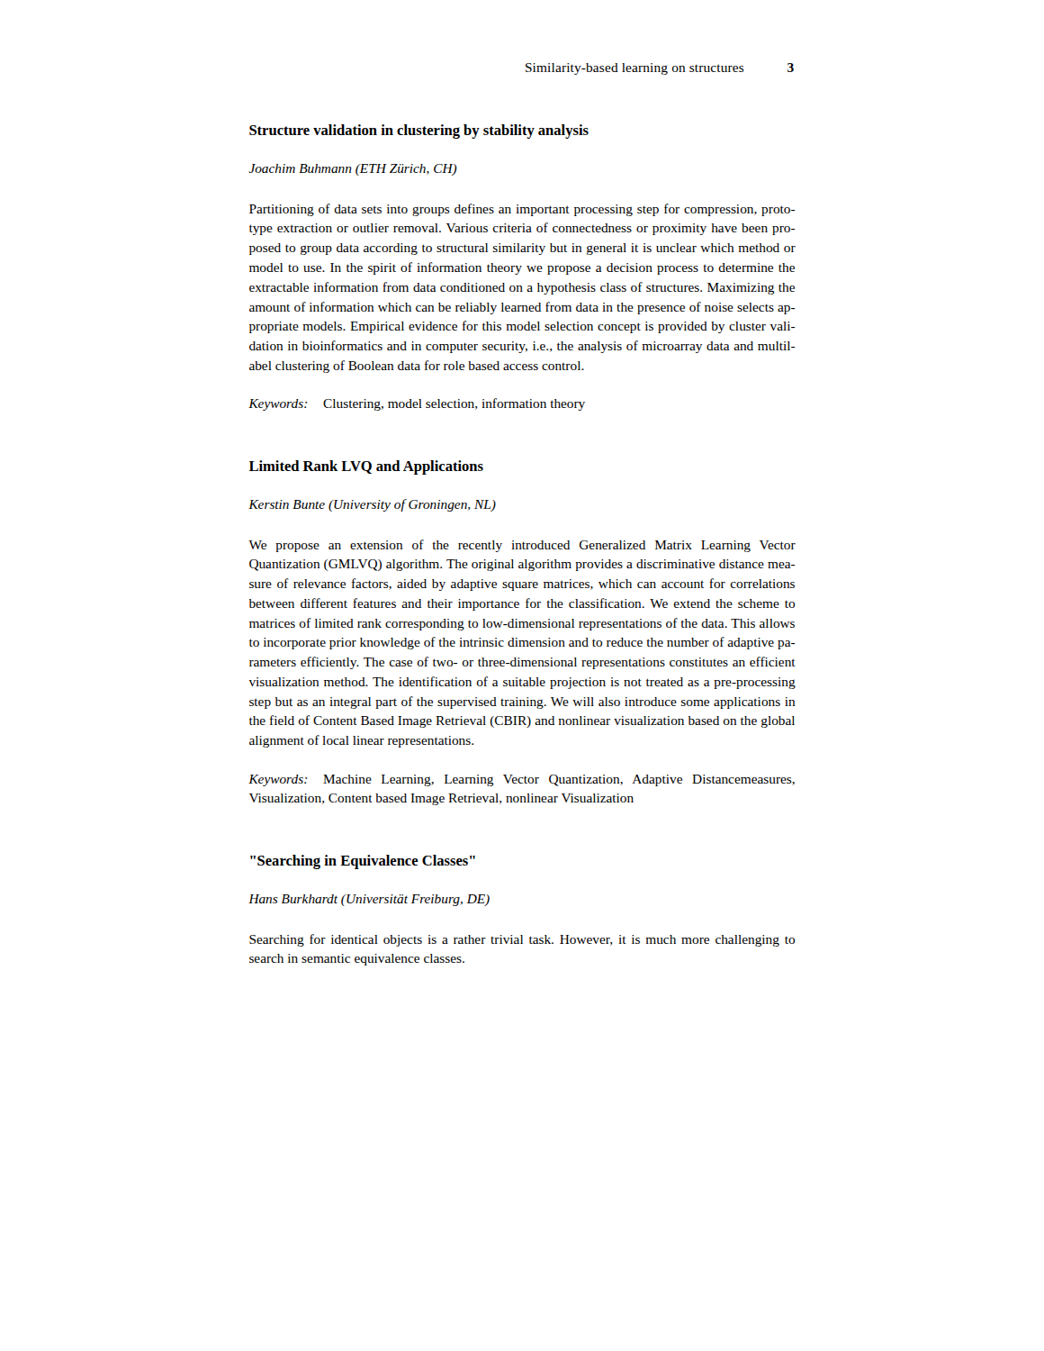Similarity-based learning on structures 3
Structure validation in clustering by stability analysis
Joachim Buhmann (ETH Zürich, CH)
Partitioning of data sets into groups defines an important processing step for compression, prototype extraction or outlier removal. Various criteria of connectedness or proximity have been proposed to group data according to structural similarity but in general it is unclear which method or model to use. In the spirit of information theory we propose a decision process to determine the extractable information from data conditioned on a hypothesis class of structures. Maximizing the amount of information which can be reliably learned from data in the presence of noise selects appropriate models. Empirical evidence for this model selection concept is provided by cluster validation in bioinformatics and in computer security, i.e., the analysis of microarray data and multilabel clustering of Boolean data for role based access control.
Keywords: Clustering, model selection, information theory
Limited Rank LVQ and Applications
Kerstin Bunte (University of Groningen, NL)
We propose an extension of the recently introduced Generalized Matrix Learning Vector Quantization (GMLVQ) algorithm. The original algorithm provides a discriminative distance measure of relevance factors, aided by adaptive square matrices, which can account for correlations between different features and their importance for the classification. We extend the scheme to matrices of limited rank corresponding to low-dimensional representations of the data. This allows to incorporate prior knowledge of the intrinsic dimension and to reduce the number of adaptive parameters efficiently. The case of two- or three-dimensional representations constitutes an efficient visualization method. The identification of a suitable projection is not treated as a pre-processing step but as an integral part of the supervised training. We will also introduce some applications in the field of Content Based Image Retrieval (CBIR) and nonlinear visualization based on the global alignment of local linear representations.
Keywords: Machine Learning, Learning Vector Quantization, Adaptive Distancemeasures, Visualization, Content based Image Retrieval, nonlinear Visualization
"Searching in Equivalence Classes"
Hans Burkhardt (Universität Freiburg, DE)
Searching for identical objects is a rather trivial task. However, it is much more challenging to search in semantic equivalence classes.